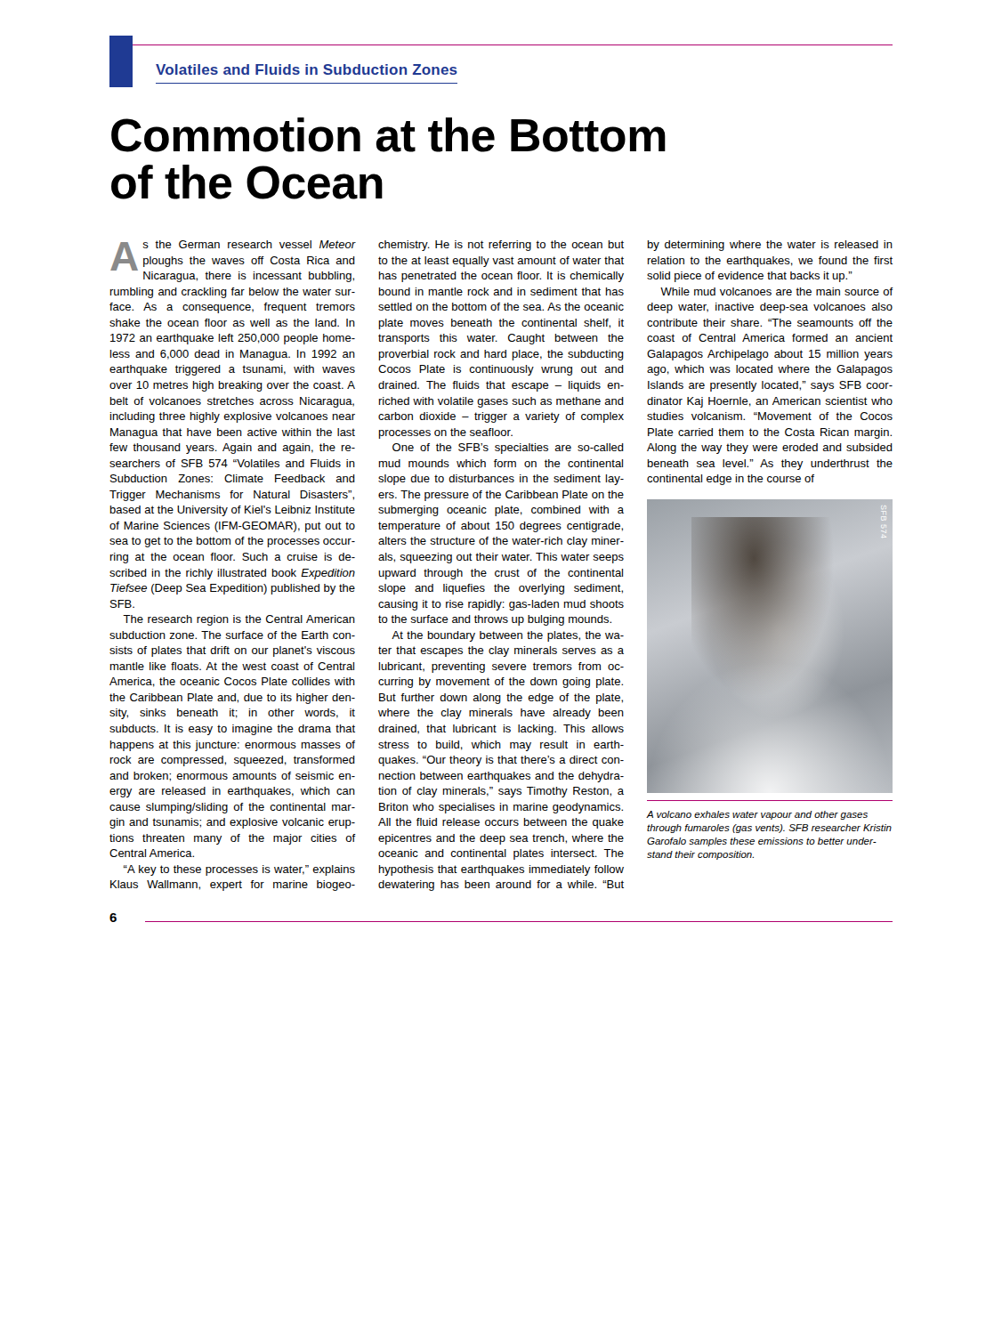Volatiles and Fluids in Subduction Zones
Commotion at the Bottom
of the Ocean
As the German research vessel Meteor ploughs the waves off Costa Rica and Nicaragua, there is incessant bubbling, rumbling and crackling far below the water surface. As a consequence, frequent tremors shake the ocean floor as well as the land. In 1972 an earthquake left 250,000 people homeless and 6,000 dead in Managua. In 1992 an earthquake triggered a tsunami, with waves over 10 metres high breaking over the coast. A belt of volcanoes stretches across Nicaragua, including three highly explosive volcanoes near Managua that have been active within the last few thousand years. Again and again, the researchers of SFB 574 “Volatiles and Fluids in Subduction Zones: Climate Feedback and Trigger Mechanisms for Natural Disasters”, based at the University of Kiel's Leibniz Institute of Marine Sciences (IFM-GEOMAR), put out to sea to get to the bottom of the processes occurring at the ocean floor. Such a cruise is described in the richly illustrated book Expedition Tiefsee (Deep Sea Expedition) published by the SFB.
The research region is the Central American subduction zone. The surface of the Earth consists of plates that drift on our planet's viscous mantle like floats. At the west coast of Central America, the oceanic Cocos Plate collides with the Caribbean Plate and, due to its higher density, sinks beneath it; in other words, it subducts. It is easy to imagine the drama that happens at this juncture: enormous masses of rock are compressed, squeezed, transformed and broken; enormous amounts of seismic energy are released in earthquakes, which can cause slumping/sliding of the continental margin and tsunamis; and explosive volcanic eruptions threaten many of the major cities of Central America.
“A key to these processes is water,” explains Klaus Wallmann, expert for marine biogeochemistry. He is not referring to the ocean but to the at least equally vast amount of water that has penetrated the ocean floor. It is chemically bound in mantle rock and in sediment that has settled on the bottom of the sea. As the oceanic plate moves beneath the continental shelf, it transports this water. Caught between the proverbial rock and hard place, the subducting Cocos Plate is continuously wrung out and drained. The fluids that escape – liquids enriched with volatile gases such as methane and carbon dioxide – trigger a variety of complex processes on the seafloor.
One of the SFB’s specialties are so-called mud mounds which form on the continental slope due to disturbances in the sediment layers. The pressure of the Caribbean Plate on the submerging oceanic plate, combined with a temperature of about 150 degrees centigrade, alters the structure of the water-rich clay minerals, squeezing out their water. This water seeps upward through the crust of the continental slope and liquefies the overlying sediment, causing it to rise rapidly: gas-laden mud shoots to the surface and throws up bulging mounds.
At the boundary between the plates, the water that escapes the clay minerals serves as a lubricant, preventing severe tremors from occurring by movement of the down going plate. But further down along the edge of the plate, where the clay minerals have already been drained, that lubricant is lacking. This allows stress to build, which may result in earthquakes. “Our theory is that there’s a direct connection between earthquakes and the dehydration of clay minerals,” says Timothy Reston, a Briton who specialises in marine geodynamics. All the fluid release occurs between the quake epicentres and the deep sea trench, where the oceanic and continental plates intersect. The hypothesis that earthquakes immediately follow dewatering has been around for a while. “But by determining where the water is released in relation to the earthquakes, we found the first solid piece of evidence that backs it up.”
While mud volcanoes are the main source of deep water, inactive deep-sea volcanoes also contribute their share. “The seamounts off the coast of Central America formed an ancient Galapagos Archipelago about 15 million years ago, which was located where the Galapagos Islands are presently located,” says SFB coordinator Kaj Hoernle, an American scientist who studies volcanism. “Movement of the Cocos Plate carried them to the Costa Rican margin. Along the way they were eroded and subsided beneath sea level.” As they underthrust the continental edge in the course of
SFB 574
A volcano exhales water vapour and other gases through fumaroles (gas vents). SFB researcher Kristin Garofalo samples these emissions to better understand their composition.
6